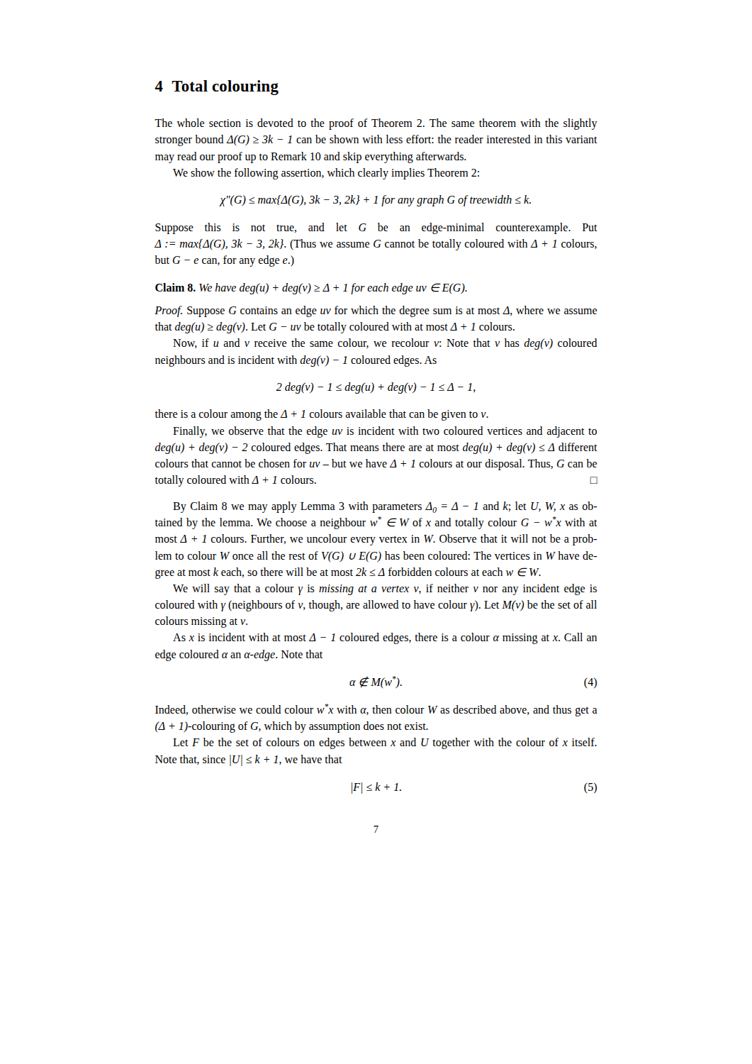4 Total colouring
The whole section is devoted to the proof of Theorem 2. The same theorem with the slightly stronger bound Δ(G) ≥ 3k − 1 can be shown with less effort: the reader interested in this variant may read our proof up to Remark 10 and skip everything afterwards.
We show the following assertion, which clearly implies Theorem 2:
χ″(G) ≤ max{Δ(G), 3k − 3, 2k} + 1 for any graph G of treewidth ≤ k.
Suppose this is not true, and let G be an edge-minimal counterexample. Put Δ := max{Δ(G), 3k − 3, 2k}. (Thus we assume G cannot be totally coloured with Δ + 1 colours, but G − e can, for any edge e.)
Claim 8. We have deg(u) + deg(v) ≥ Δ + 1 for each edge uv ∈ E(G).
Proof. Suppose G contains an edge uv for which the degree sum is at most Δ, where we assume that deg(u) ≥ deg(v). Let G − uv be totally coloured with at most Δ + 1 colours.
Now, if u and v receive the same colour, we recolour v: Note that v has deg(v) coloured neighbours and is incident with deg(v) − 1 coloured edges. As
2 deg(v) − 1 ≤ deg(u) + deg(v) − 1 ≤ Δ − 1,
there is a colour among the Δ + 1 colours available that can be given to v.
Finally, we observe that the edge uv is incident with two coloured vertices and adjacent to deg(u) + deg(v) − 2 coloured edges. That means there are at most deg(u) + deg(v) ≤ Δ different colours that cannot be chosen for uv – but we have Δ + 1 colours at our disposal. Thus, G can be totally coloured with Δ + 1 colours.□
By Claim 8 we may apply Lemma 3 with parameters Δ0 = Δ − 1 and k; let U, W, x as obtained by the lemma. We choose a neighbour w* ∈ W of x and totally colour G − w*x with at most Δ + 1 colours. Further, we uncolour every vertex in W. Observe that it will not be a problem to colour W once all the rest of V(G) ∪ E(G) has been coloured: The vertices in W have degree at most k each, so there will be at most 2k ≤ Δ forbidden colours at each w ∈ W.
We will say that a colour γ is missing at a vertex v, if neither v nor any incident edge is coloured with γ (neighbours of v, though, are allowed to have colour γ). Let M(v) be the set of all colours missing at v.
As x is incident with at most Δ − 1 coloured edges, there is a colour α missing at x. Call an edge coloured α an α-edge. Note that
α ∉ M(w*). (4)
Indeed, otherwise we could colour w*x with α, then colour W as described above, and thus get a (Δ + 1)-colouring of G, which by assumption does not exist.
Let F be the set of colours on edges between x and U together with the colour of x itself. Note that, since |U| ≤ k + 1, we have that
|F| ≤ k + 1. (5)
7